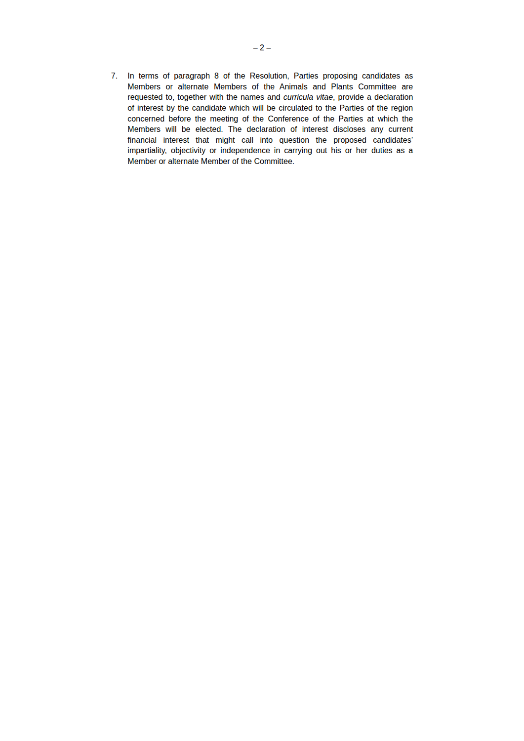– 2 –
7. In terms of paragraph 8 of the Resolution, Parties proposing candidates as Members or alternate Members of the Animals and Plants Committee are requested to, together with the names and curricula vitae, provide a declaration of interest by the candidate which will be circulated to the Parties of the region concerned before the meeting of the Conference of the Parties at which the Members will be elected. The declaration of interest discloses any current financial interest that might call into question the proposed candidates’ impartiality, objectivity or independence in carrying out his or her duties as a Member or alternate Member of the Committee.